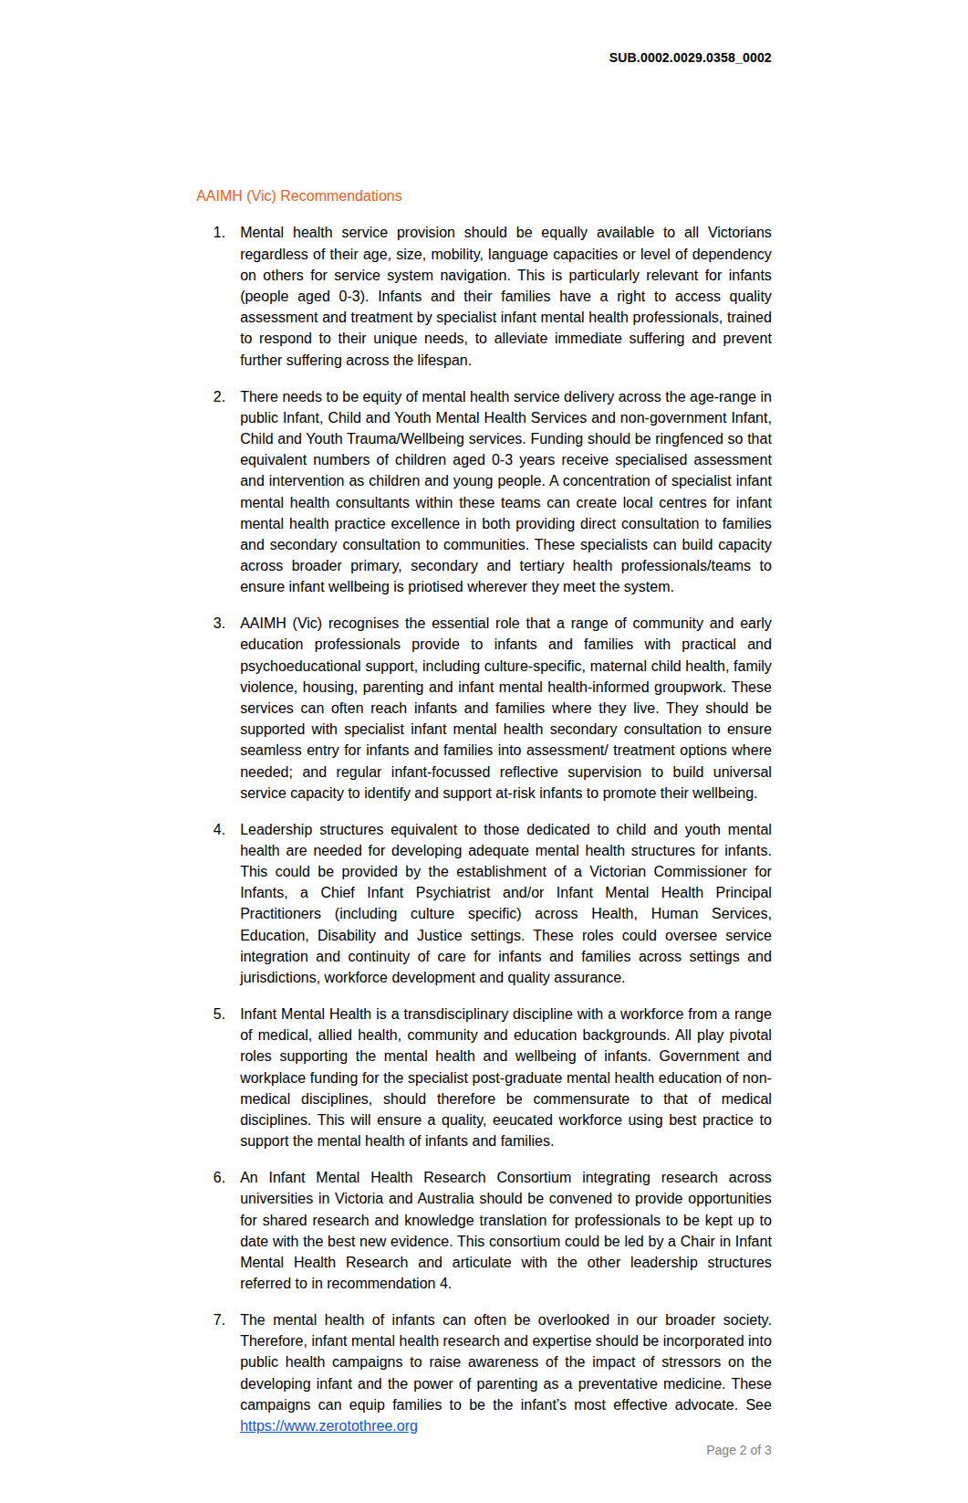SUB.0002.0029.0358_0002
AAIMH (Vic) Recommendations
Mental health service provision should be equally available to all Victorians regardless of their age, size, mobility, language capacities or level of dependency on others for service system navigation. This is particularly relevant for infants (people aged 0-3). Infants and their families have a right to access quality assessment and treatment by specialist infant mental health professionals, trained to respond to their unique needs, to alleviate immediate suffering and prevent further suffering across the lifespan.
There needs to be equity of mental health service delivery across the age-range in public Infant, Child and Youth Mental Health Services and non-government Infant, Child and Youth Trauma/Wellbeing services. Funding should be ringfenced so that equivalent numbers of children aged 0-3 years receive specialised assessment and intervention as children and young people. A concentration of specialist infant mental health consultants within these teams can create local centres for infant mental health practice excellence in both providing direct consultation to families and secondary consultation to communities. These specialists can build capacity across broader primary, secondary and tertiary health professionals/teams to ensure infant wellbeing is priotised wherever they meet the system.
AAIMH (Vic) recognises the essential role that a range of community and early education professionals provide to infants and families with practical and psychoeducational support, including culture-specific, maternal child health, family violence, housing, parenting and infant mental health-informed groupwork. These services can often reach infants and families where they live. They should be supported with specialist infant mental health secondary consultation to ensure seamless entry for infants and families into assessment/ treatment options where needed; and regular infant-focussed reflective supervision to build universal service capacity to identify and support at-risk infants to promote their wellbeing.
Leadership structures equivalent to those dedicated to child and youth mental health are needed for developing adequate mental health structures for infants. This could be provided by the establishment of a Victorian Commissioner for Infants, a Chief Infant Psychiatrist and/or Infant Mental Health Principal Practitioners (including culture specific) across Health, Human Services, Education, Disability and Justice settings. These roles could oversee service integration and continuity of care for infants and families across settings and jurisdictions, workforce development and quality assurance.
Infant Mental Health is a transdisciplinary discipline with a workforce from a range of medical, allied health, community and education backgrounds. All play pivotal roles supporting the mental health and wellbeing of infants. Government and workplace funding for the specialist post-graduate mental health education of non-medical disciplines, should therefore be commensurate to that of medical disciplines. This will ensure a quality, eeucated workforce using best practice to support the mental health of infants and families.
An Infant Mental Health Research Consortium integrating research across universities in Victoria and Australia should be convened to provide opportunities for shared research and knowledge translation for professionals to be kept up to date with the best new evidence. This consortium could be led by a Chair in Infant Mental Health Research and articulate with the other leadership structures referred to in recommendation 4.
The mental health of infants can often be overlooked in our broader society. Therefore, infant mental health research and expertise should be incorporated into public health campaigns to raise awareness of the impact of stressors on the developing infant and the power of parenting as a preventative medicine. These campaigns can equip families to be the infant’s most effective advocate. See https://www.zerotothree.org
Page 2 of 3